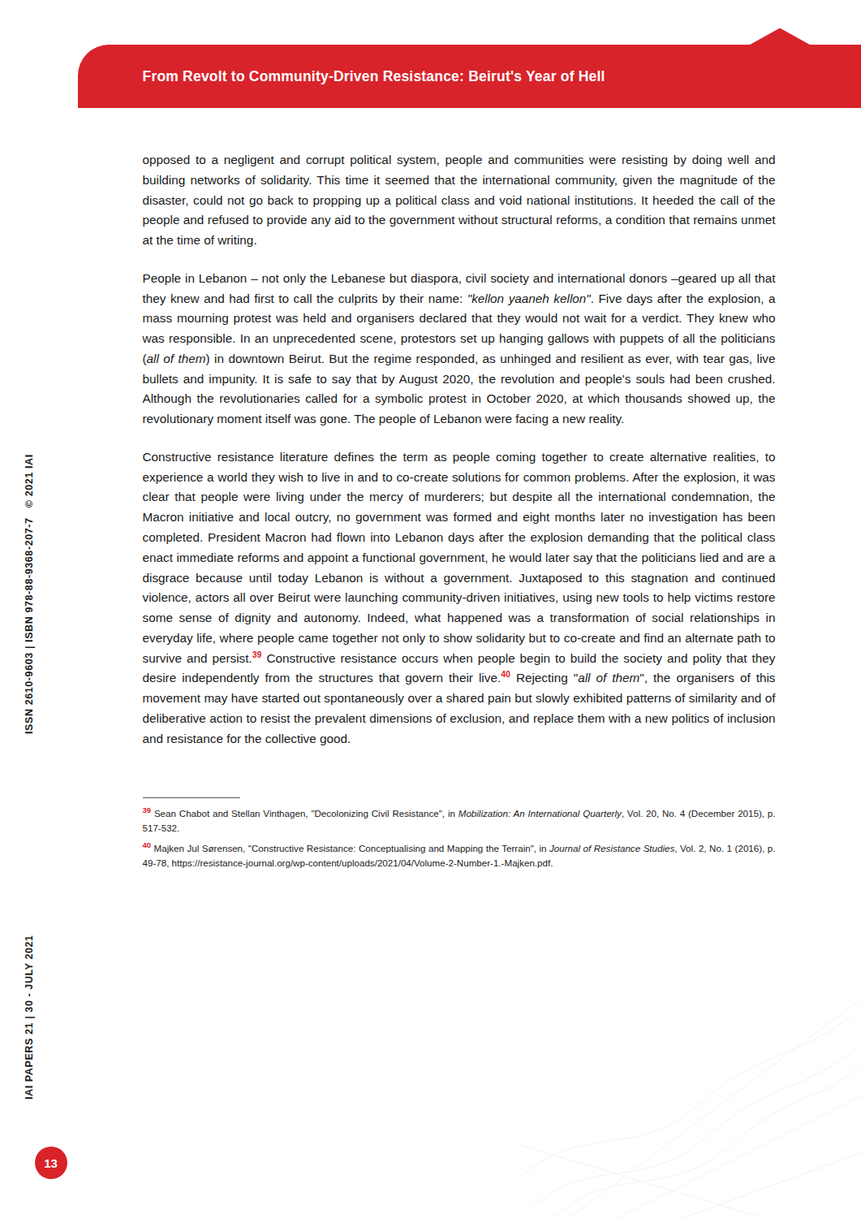From Revolt to Community-Driven Resistance: Beirut's Year of Hell
ISSN 2610-9603 | ISBN 978-88-9368-207-7 © 2021 IAI
IAI PAPERS 21 | 30 - JULY 2021
13
opposed to a negligent and corrupt political system, people and communities were resisting by doing well and building networks of solidarity. This time it seemed that the international community, given the magnitude of the disaster, could not go back to propping up a political class and void national institutions. It heeded the call of the people and refused to provide any aid to the government without structural reforms, a condition that remains unmet at the time of writing.
People in Lebanon – not only the Lebanese but diaspora, civil society and international donors –geared up all that they knew and had first to call the culprits by their name: "kellon yaaneh kellon". Five days after the explosion, a mass mourning protest was held and organisers declared that they would not wait for a verdict. They knew who was responsible. In an unprecedented scene, protestors set up hanging gallows with puppets of all the politicians (all of them) in downtown Beirut. But the regime responded, as unhinged and resilient as ever, with tear gas, live bullets and impunity. It is safe to say that by August 2020, the revolution and people's souls had been crushed. Although the revolutionaries called for a symbolic protest in October 2020, at which thousands showed up, the revolutionary moment itself was gone. The people of Lebanon were facing a new reality.
Constructive resistance literature defines the term as people coming together to create alternative realities, to experience a world they wish to live in and to co-create solutions for common problems. After the explosion, it was clear that people were living under the mercy of murderers; but despite all the international condemnation, the Macron initiative and local outcry, no government was formed and eight months later no investigation has been completed. President Macron had flown into Lebanon days after the explosion demanding that the political class enact immediate reforms and appoint a functional government, he would later say that the politicians lied and are a disgrace because until today Lebanon is without a government. Juxtaposed to this stagnation and continued violence, actors all over Beirut were launching community-driven initiatives, using new tools to help victims restore some sense of dignity and autonomy. Indeed, what happened was a transformation of social relationships in everyday life, where people came together not only to show solidarity but to co-create and find an alternate path to survive and persist.39 Constructive resistance occurs when people begin to build the society and polity that they desire independently from the structures that govern their live.40 Rejecting "all of them", the organisers of this movement may have started out spontaneously over a shared pain but slowly exhibited patterns of similarity and of deliberative action to resist the prevalent dimensions of exclusion, and replace them with a new politics of inclusion and resistance for the collective good.
39 Sean Chabot and Stellan Vinthagen, "Decolonizing Civil Resistance", in Mobilization: An International Quarterly, Vol. 20, No. 4 (December 2015), p. 517-532.
40 Majken Jul Sørensen, "Constructive Resistance: Conceptualising and Mapping the Terrain", in Journal of Resistance Studies, Vol. 2, No. 1 (2016), p. 49-78, https://resistance-journal.org/wp-content/uploads/2021/04/Volume-2-Number-1.-Majken.pdf.